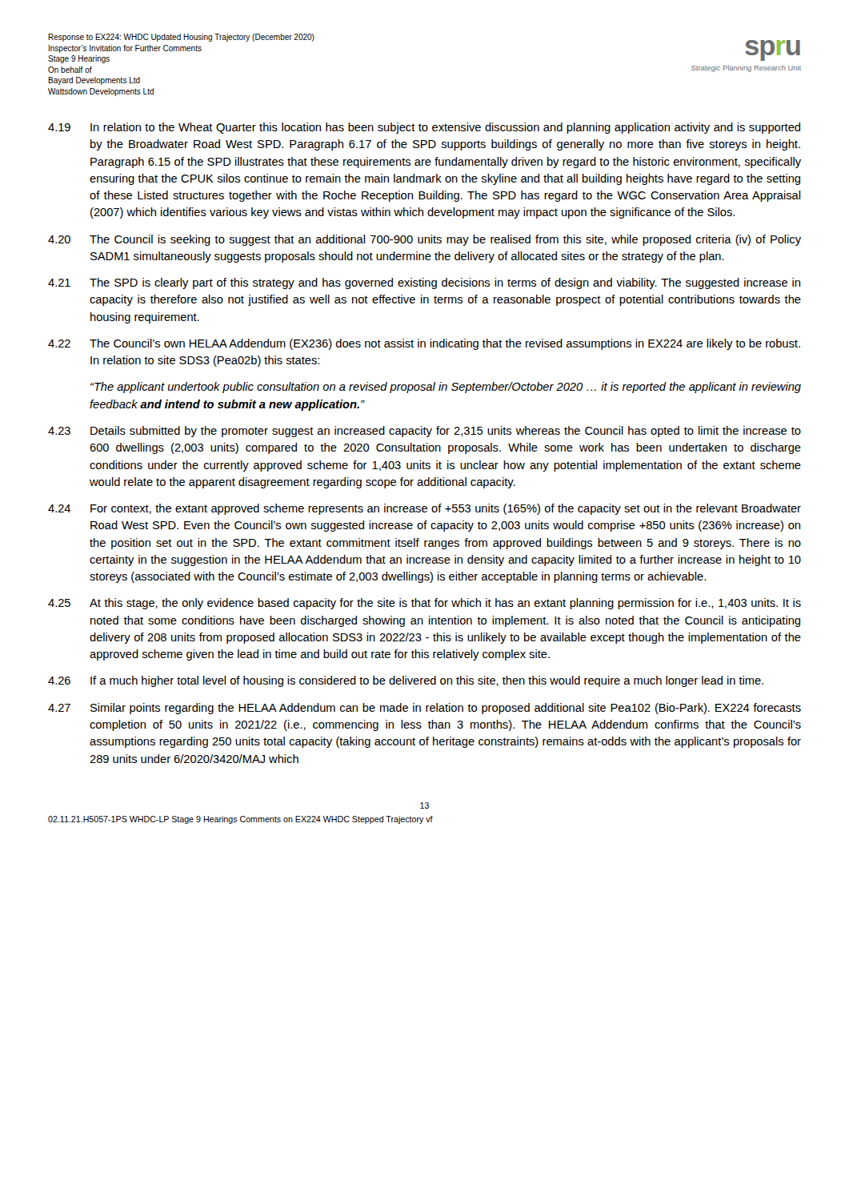Response to EX224: WHDC Updated Housing Trajectory (December 2020)
Inspector’s Invitation for Further Comments
Stage 9 Hearings
On behalf of
Bayard Developments Ltd
Wattsdown Developments Ltd
spru
Strategic Planning Research Unit
4.19
In relation to the Wheat Quarter this location has been subject to extensive discussion and planning application activity and is supported by the Broadwater Road West SPD. Paragraph 6.17 of the SPD supports buildings of generally no more than five storeys in height. Paragraph 6.15 of the SPD illustrates that these requirements are fundamentally driven by regard to the historic environment, specifically ensuring that the CPUK silos continue to remain the main landmark on the skyline and that all building heights have regard to the setting of these Listed structures together with the Roche Reception Building. The SPD has regard to the WGC Conservation Area Appraisal (2007) which identifies various key views and vistas within which development may impact upon the significance of the Silos.
4.20
The Council is seeking to suggest that an additional 700-900 units may be realised from this site, while proposed criteria (iv) of Policy SADM1 simultaneously suggests proposals should not undermine the delivery of allocated sites or the strategy of the plan.
4.21
The SPD is clearly part of this strategy and has governed existing decisions in terms of design and viability. The suggested increase in capacity is therefore also not justified as well as not effective in terms of a reasonable prospect of potential contributions towards the housing requirement.
4.22
The Council’s own HELAA Addendum (EX236) does not assist in indicating that the revised assumptions in EX224 are likely to be robust. In relation to site SDS3 (Pea02b) this states:
“The applicant undertook public consultation on a revised proposal in September/October 2020 … it is reported the applicant in reviewing feedback and intend to submit a new application.”
4.23
Details submitted by the promoter suggest an increased capacity for 2,315 units whereas the Council has opted to limit the increase to 600 dwellings (2,003 units) compared to the 2020 Consultation proposals. While some work has been undertaken to discharge conditions under the currently approved scheme for 1,403 units it is unclear how any potential implementation of the extant scheme would relate to the apparent disagreement regarding scope for additional capacity.
4.24
For context, the extant approved scheme represents an increase of +553 units (165%) of the capacity set out in the relevant Broadwater Road West SPD. Even the Council’s own suggested increase of capacity to 2,003 units would comprise +850 units (236% increase) on the position set out in the SPD. The extant commitment itself ranges from approved buildings between 5 and 9 storeys. There is no certainty in the suggestion in the HELAA Addendum that an increase in density and capacity limited to a further increase in height to 10 storeys (associated with the Council’s estimate of 2,003 dwellings) is either acceptable in planning terms or achievable.
4.25
At this stage, the only evidence based capacity for the site is that for which it has an extant planning permission for i.e., 1,403 units. It is noted that some conditions have been discharged showing an intention to implement. It is also noted that the Council is anticipating delivery of 208 units from proposed allocation SDS3 in 2022/23 - this is unlikely to be available except though the implementation of the approved scheme given the lead in time and build out rate for this relatively complex site.
4.26
If a much higher total level of housing is considered to be delivered on this site, then this would require a much longer lead in time.
4.27
Similar points regarding the HELAA Addendum can be made in relation to proposed additional site Pea102 (Bio-Park). EX224 forecasts completion of 50 units in 2021/22 (i.e., commencing in less than 3 months). The HELAA Addendum confirms that the Council’s assumptions regarding 250 units total capacity (taking account of heritage constraints) remains at-odds with the applicant’s proposals for 289 units under 6/2020/3420/MAJ which
13
02.11.21.H5057-1PS WHDC-LP Stage 9 Hearings Comments on EX224 WHDC Stepped Trajectory vf